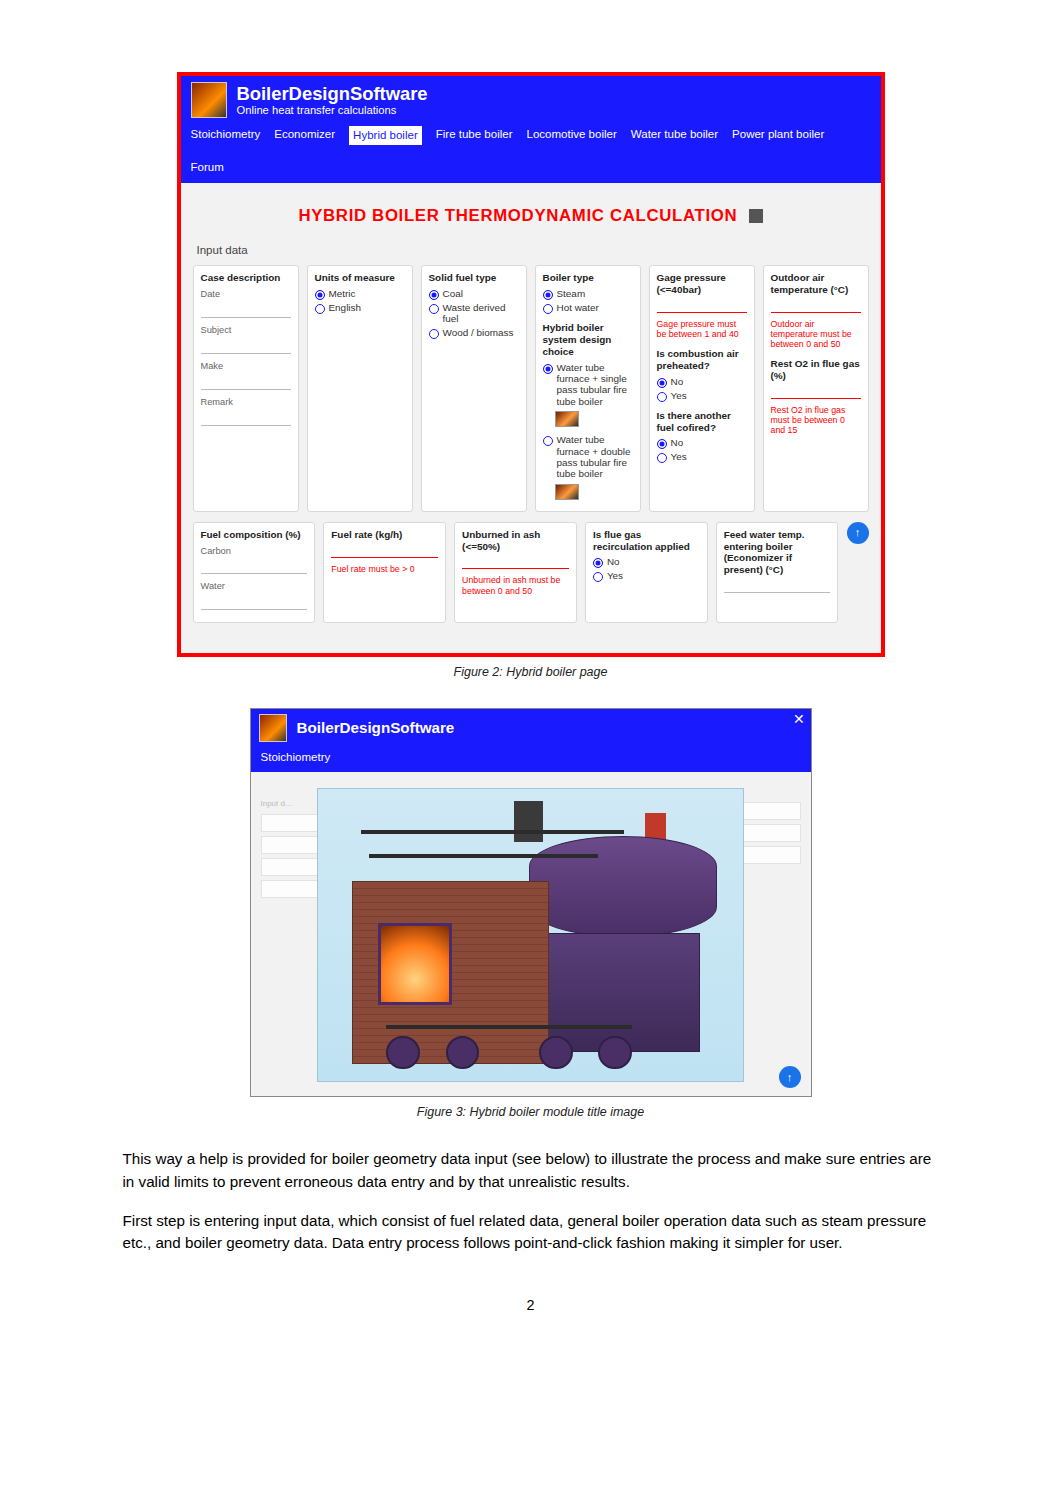BoilerDesignSoftware Online heat transfer calculations
Stoichiometry Economizer Hybrid boiler Fire tube boiler Locomotive boiler Water tube boiler Power plant boiler Forum
HYBRID BOILER THERMODYNAMIC CALCULATION
Input data
Case description
Date
Subject
Make
Remark
Units of measure
Metric
English
Solid fuel type
Coal
Waste derived fuel
Wood / biomass
Boiler type
Steam
Hot water
Hybrid boiler system design choice
Water tube furnace + single pass tubular fire tube boiler
Water tube furnace + double pass tubular fire tube boiler
Gage pressure (<=40bar)
Gage pressure must be between 1 and 40
Is combustion air preheated?
No
Yes
Is there another fuel cofired?
No
Yes
Outdoor air temperature (°C)
Outdoor air temperature must be between 0 and 50
Rest O2 in flue gas (%)
Rest O2 in flue gas must be between 0 and 15
Fuel composition (%)
Carbon
Water
Fuel rate (kg/h)
Fuel rate must be > 0
Unburned in ash (<=50%)
Unburned in ash must be between 0 and 50
Is flue gas recirculation applied
No
Yes
Feed water temp. entering boiler (Economizer if present) (°C)
↑
Figure 2: Hybrid boiler page
BoilerDesignSoftware
✕
Stoichiometry
Input d…
↑
Figure 3: Hybrid boiler module title image
This way a help is provided for boiler geometry data input (see below) to illustrate the process and make sure entries are in valid limits to prevent erroneous data entry and by that unrealistic results.
First step is entering input data, which consist of fuel related data, general boiler operation data such as steam pressure etc., and boiler geometry data. Data entry process follows point-and-click fashion making it simpler for user.
2